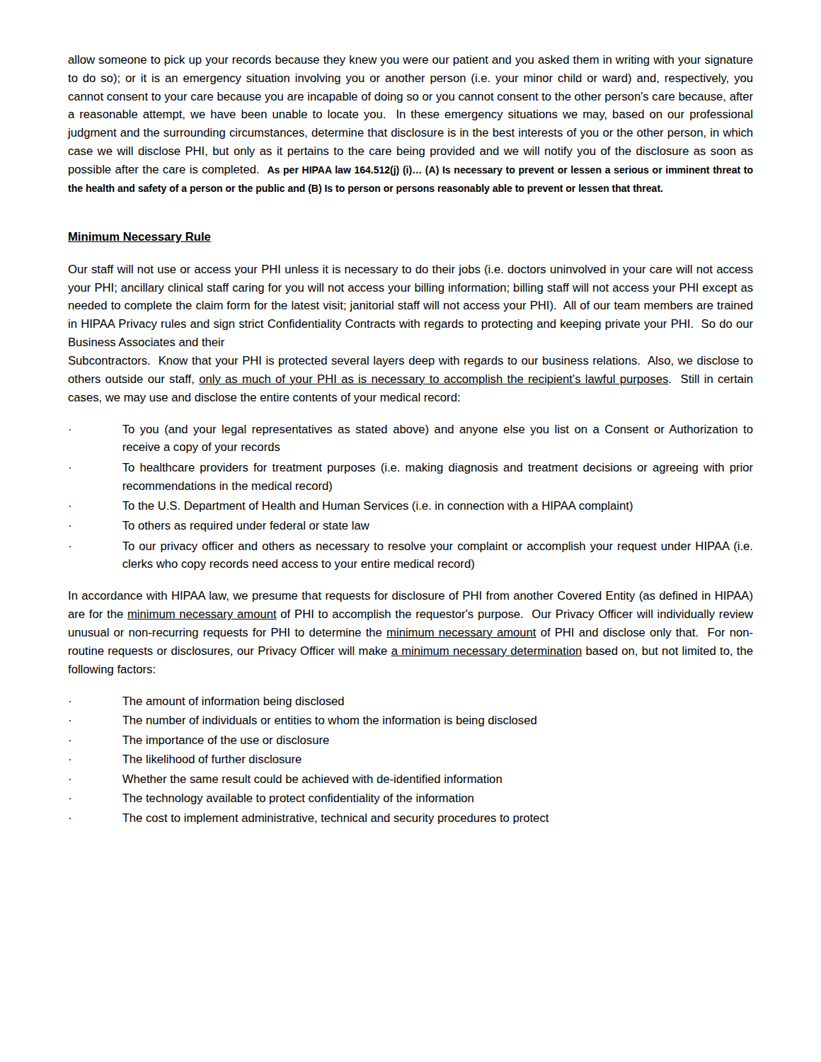allow someone to pick up your records because they knew you were our patient and you asked them in writing with your signature to do so); or it is an emergency situation involving you or another person (i.e. your minor child or ward) and, respectively, you cannot consent to your care because you are incapable of doing so or you cannot consent to the other person's care because, after a reasonable attempt, we have been unable to locate you. In these emergency situations we may, based on our professional judgment and the surrounding circumstances, determine that disclosure is in the best interests of you or the other person, in which case we will disclose PHI, but only as it pertains to the care being provided and we will notify you of the disclosure as soon as possible after the care is completed. As per HIPAA law 164.512(j) (i)… (A) Is necessary to prevent or lessen a serious or imminent threat to the health and safety of a person or the public and (B) Is to person or persons reasonably able to prevent or lessen that threat.
Minimum Necessary Rule
Our staff will not use or access your PHI unless it is necessary to do their jobs (i.e. doctors uninvolved in your care will not access your PHI; ancillary clinical staff caring for you will not access your billing information; billing staff will not access your PHI except as needed to complete the claim form for the latest visit; janitorial staff will not access your PHI). All of our team members are trained in HIPAA Privacy rules and sign strict Confidentiality Contracts with regards to protecting and keeping private your PHI. So do our Business Associates and their
Subcontractors. Know that your PHI is protected several layers deep with regards to our business relations. Also, we disclose to others outside our staff, only as much of your PHI as is necessary to accomplish the recipient's lawful purposes. Still in certain cases, we may use and disclose the entire contents of your medical record:
To you (and your legal representatives as stated above) and anyone else you list on a Consent or Authorization to receive a copy of your records
To healthcare providers for treatment purposes (i.e. making diagnosis and treatment decisions or agreeing with prior recommendations in the medical record)
To the U.S. Department of Health and Human Services (i.e. in connection with a HIPAA complaint)
To others as required under federal or state law
To our privacy officer and others as necessary to resolve your complaint or accomplish your request under HIPAA (i.e. clerks who copy records need access to your entire medical record)
In accordance with HIPAA law, we presume that requests for disclosure of PHI from another Covered Entity (as defined in HIPAA) are for the minimum necessary amount of PHI to accomplish the requestor's purpose. Our Privacy Officer will individually review unusual or non-recurring requests for PHI to determine the minimum necessary amount of PHI and disclose only that. For non-routine requests or disclosures, our Privacy Officer will make a minimum necessary determination based on, but not limited to, the following factors:
The amount of information being disclosed
The number of individuals or entities to whom the information is being disclosed
The importance of the use or disclosure
The likelihood of further disclosure
Whether the same result could be achieved with de-identified information
The technology available to protect confidentiality of the information
The cost to implement administrative, technical and security procedures to protect